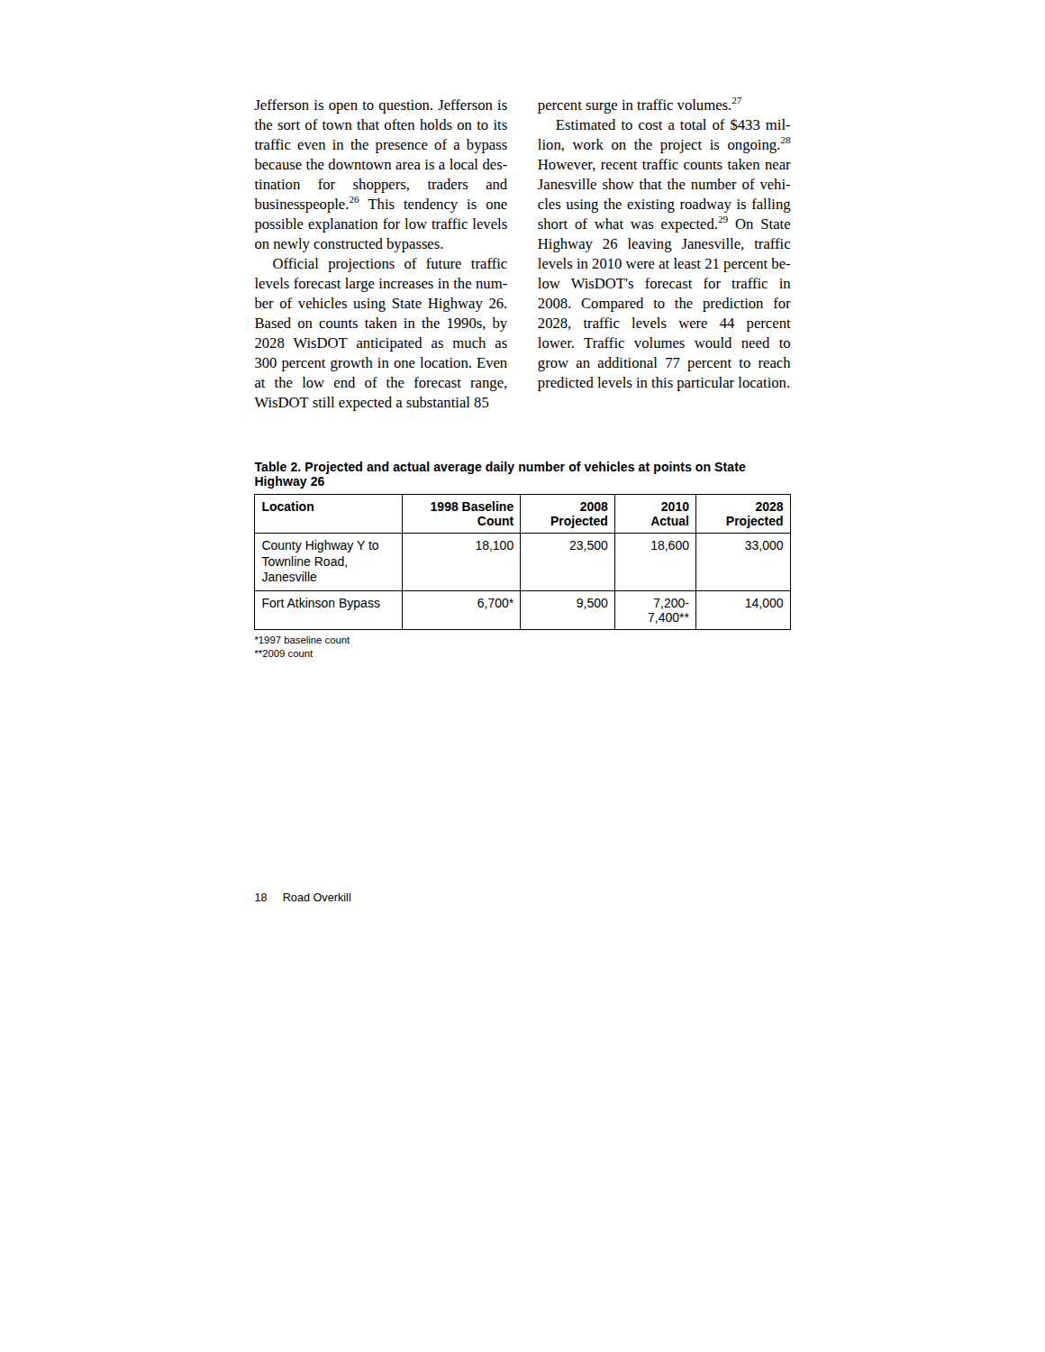Jefferson is open to question. Jefferson is the sort of town that often holds on to its traffic even in the presence of a bypass because the downtown area is a local destination for shoppers, traders and businesspeople.26 This tendency is one possible explanation for low traffic levels on newly constructed bypasses.
Official projections of future traffic levels forecast large increases in the number of vehicles using State Highway 26. Based on counts taken in the 1990s, by 2028 WisDOT anticipated as much as 300 percent growth in one location. Even at the low end of the forecast range, WisDOT still expected a substantial 85
percent surge in traffic volumes.27
Estimated to cost a total of $433 million, work on the project is ongoing.28 However, recent traffic counts taken near Janesville show that the number of vehicles using the existing roadway is falling short of what was expected.29 On State Highway 26 leaving Janesville, traffic levels in 2010 were at least 21 percent below WisDOT's forecast for traffic in 2008. Compared to the prediction for 2028, traffic levels were 44 percent lower. Traffic volumes would need to grow an additional 77 percent to reach predicted levels in this particular location.
Table 2. Projected and actual average daily number of vehicles at points on State Highway 26
| Location | 1998 Baseline Count | 2008 Projected | 2010 Actual | 2028 Projected |
| --- | --- | --- | --- | --- |
| County Highway Y to Townline Road, Janesville | 18,100 | 23,500 | 18,600 | 33,000 |
| Fort Atkinson Bypass | 6,700* | 9,500 | 7,200-7,400** | 14,000 |
*1997 baseline count
**2009 count
18 Road Overkill